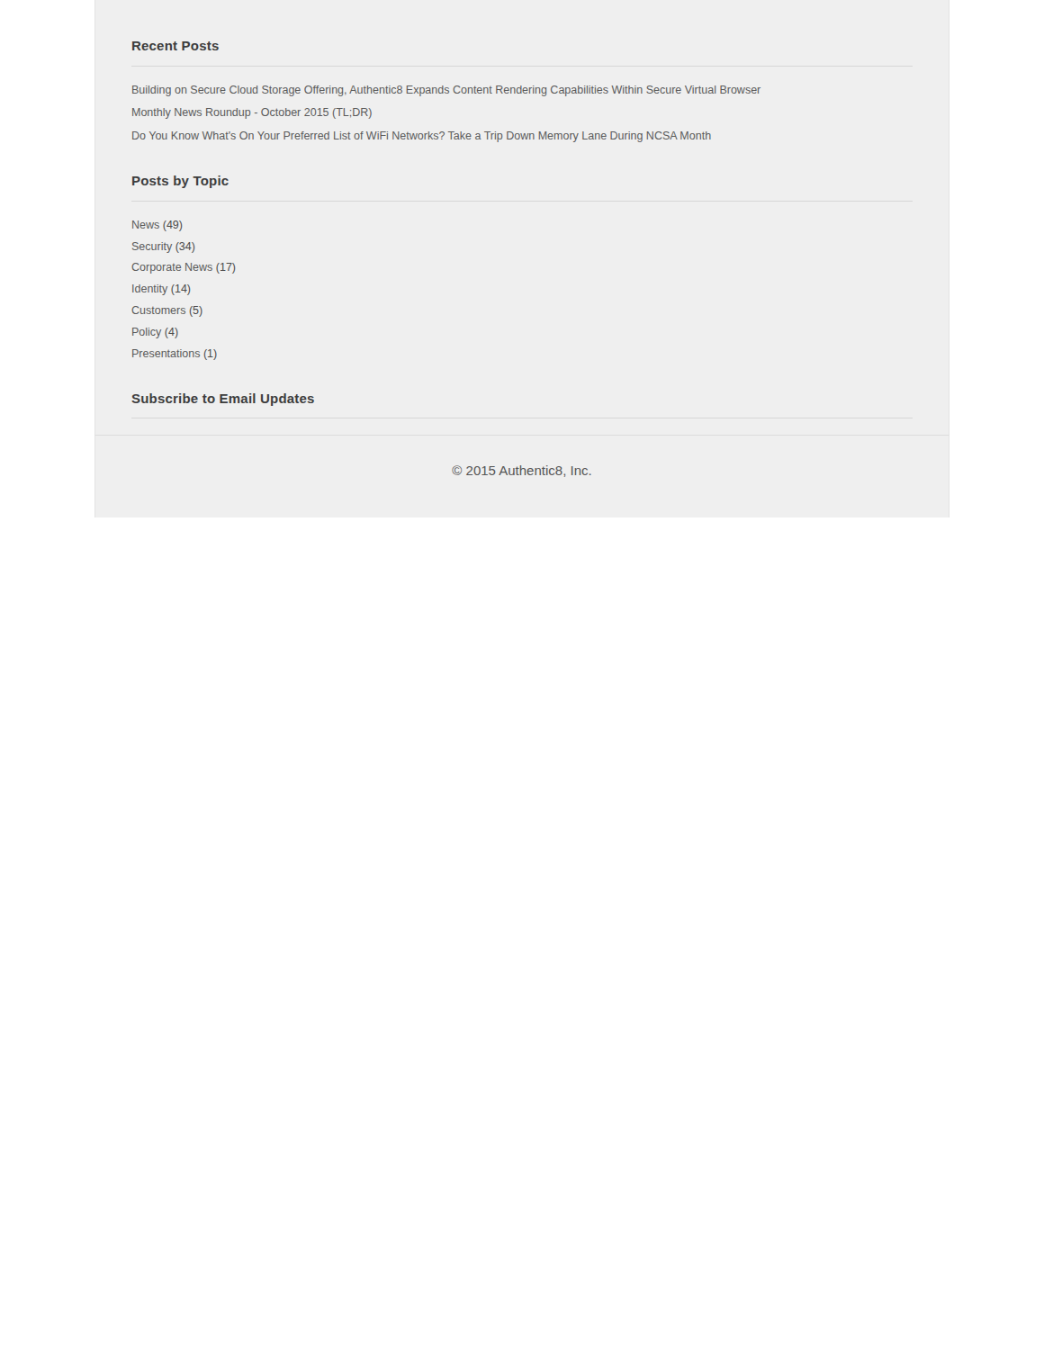Recent Posts
Building on Secure Cloud Storage Offering, Authentic8 Expands Content Rendering Capabilities Within Secure Virtual Browser
Monthly News Roundup - October 2015 (TL;DR)
Do You Know What's On Your Preferred List of WiFi Networks? Take a Trip Down Memory Lane During NCSA Month
Posts by Topic
News (49)
Security (34)
Corporate News (17)
Identity (14)
Customers (5)
Policy (4)
Presentations (1)
Subscribe to Email Updates
© 2015 Authentic8, Inc.